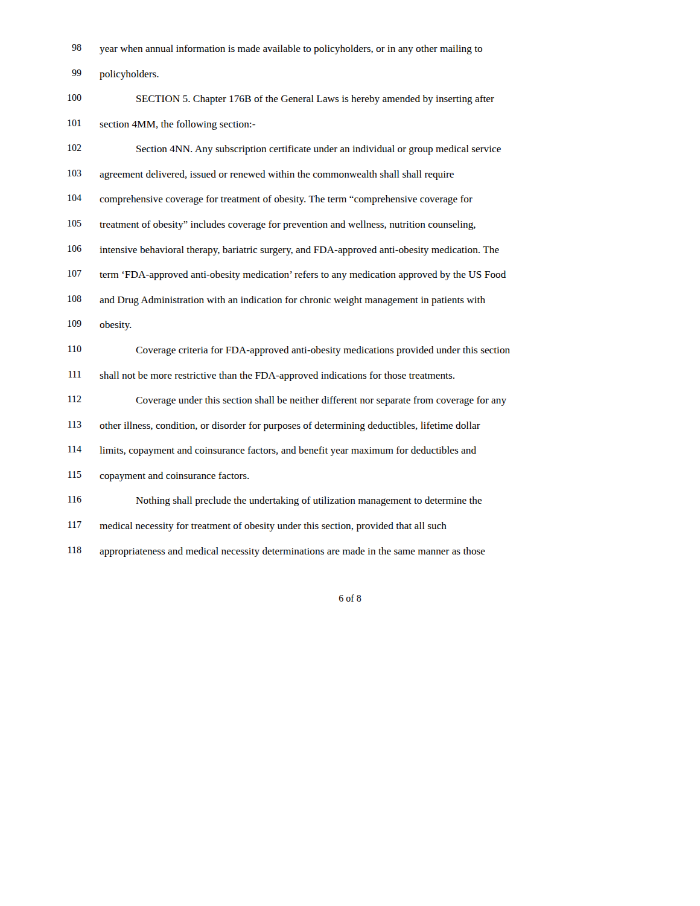98
year when annual information is made available to policyholders, or in any other mailing to
99
policyholders.
100
SECTION 5. Chapter 176B of the General Laws is hereby amended by inserting after
101
section 4MM, the following section:-
102
Section 4NN. Any subscription certificate under an individual or group medical service
103
agreement delivered, issued or renewed within the commonwealth shall shall require
104
comprehensive coverage for treatment of obesity. The term “comprehensive coverage for
105
treatment of obesity” includes coverage for prevention and wellness, nutrition counseling,
106
intensive behavioral therapy, bariatric surgery, and FDA-approved anti-obesity medication. The
107
term ‘FDA-approved anti-obesity medication’ refers to any medication approved by the US Food
108
and Drug Administration with an indication for chronic weight management in patients with
109
obesity.
110
Coverage criteria for FDA-approved anti-obesity medications provided under this section
111
shall not be more restrictive than the FDA-approved indications for those treatments.
112
Coverage under this section shall be neither different nor separate from coverage for any
113
other illness, condition, or disorder for purposes of determining deductibles, lifetime dollar
114
limits, copayment and coinsurance factors, and benefit year maximum for deductibles and
115
copayment and coinsurance factors.
116
Nothing shall preclude the undertaking of utilization management to determine the
117
medical necessity for treatment of obesity under this section, provided that all such
118
appropriateness and medical necessity determinations are made in the same manner as those
6 of 8